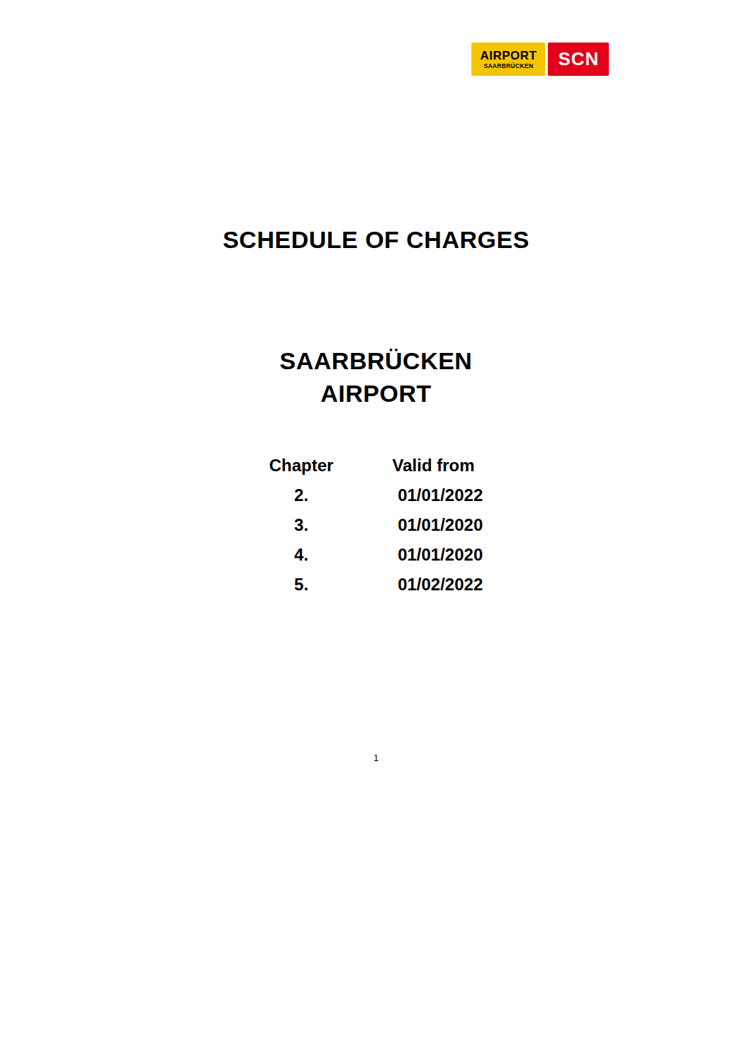AIRPORT SAARBRÜCKEN
SCN
SCHEDULE OF CHARGES
SAARBRÜCKEN
AIRPORT
| Chapter | Valid from |
| --- | --- |
| 2. | 01/01/2022 |
| 3. | 01/01/2020 |
| 4. | 01/01/2020 |
| 5. | 01/02/2022 |
1